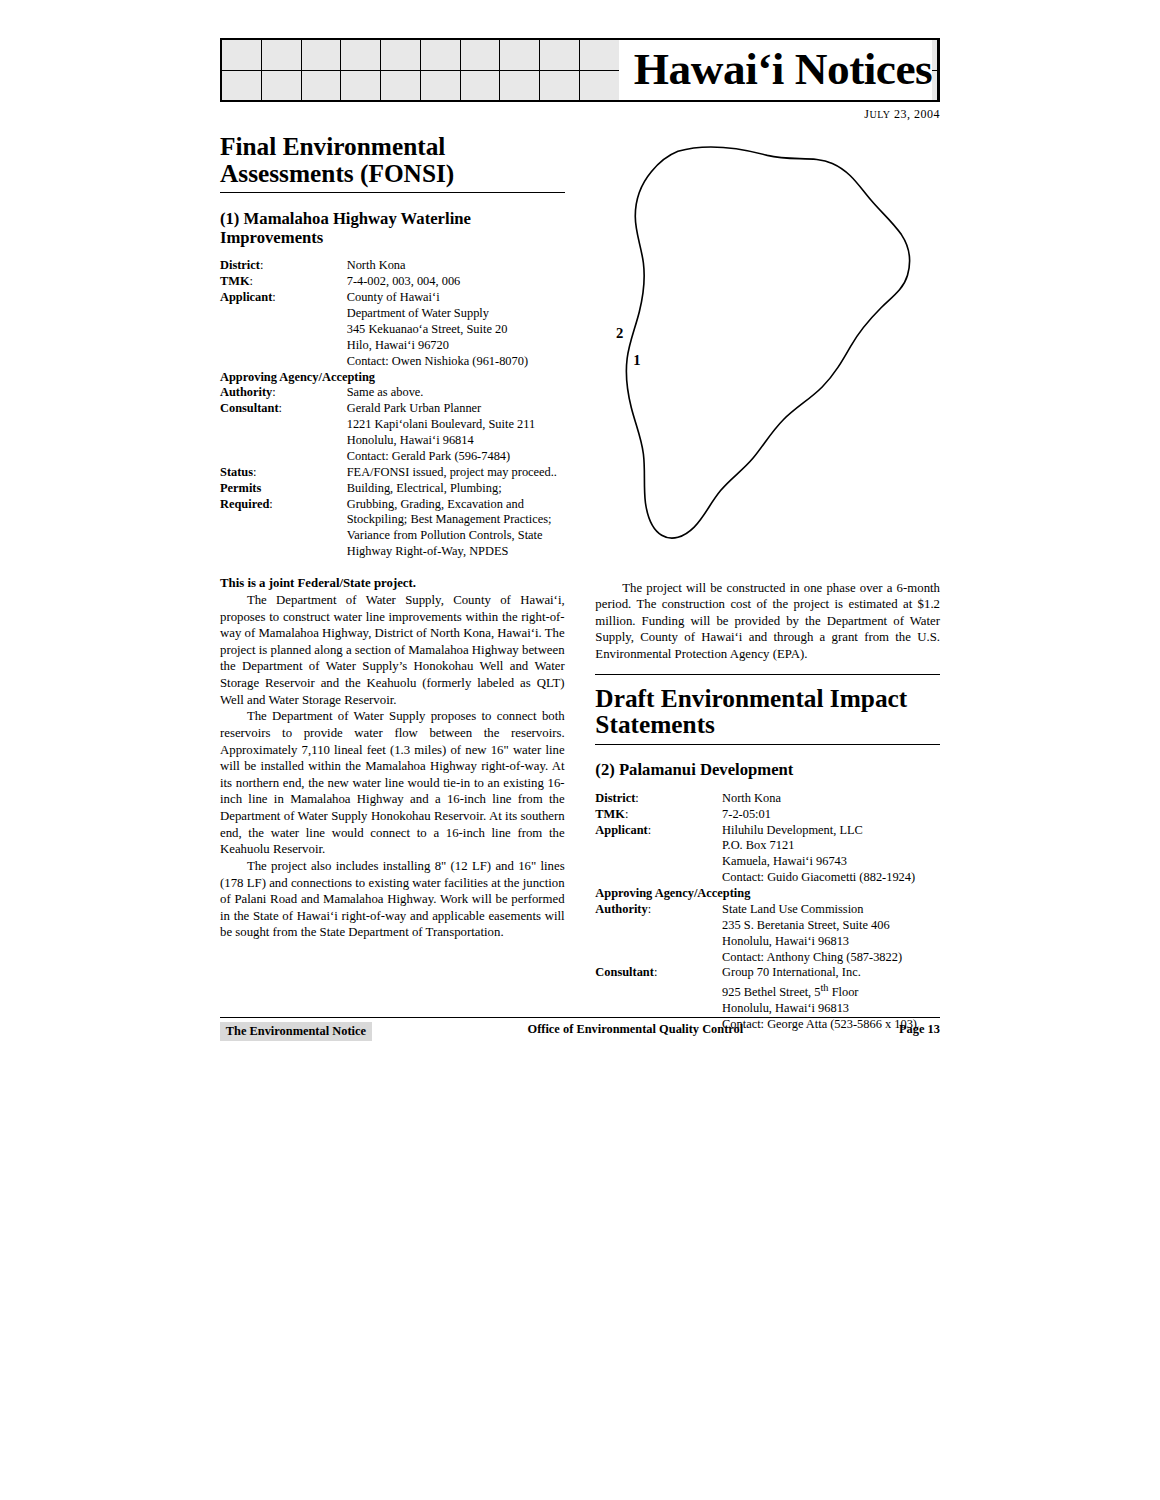Hawaiʻi Notices
JULY 23, 2004
Final Environmental Assessments (FONSI)
(1) Mamalahoa Highway Waterline Improvements
| District : | North Kona |
| TMK : | 7-4-002, 003, 004, 006 |
| Applicant : | County of Hawaiʻi |
| | Department of Water Supply |
| | 345 Kekuanaoʻa Street, Suite 20 |
| | Hilo, Hawaiʻi 96720 |
| | Contact: Owen Nishioka (961-8070) |
| Approving Agency/Accepting |
| Authority : | Same as above. |
| Consultant : | Gerald Park Urban Planner |
| | 1221 Kapiʻolani Boulevard, Suite 211 |
| | Honolulu, Hawaiʻi 96814 |
| | Contact: Gerald Park (596-7484) |
| Status : | FEA/FONSI issued, project may proceed.. |
| Permits | Building, Electrical, Plumbing; |
| Required : | Grubbing, Grading, Excavation and Stockpiling; Best Management Practices; Variance from Pollution Controls, State Highway Right-of-Way, NPDES |
This is a joint Federal/State project.
The Department of Water Supply, County of Hawaiʻi, proposes to construct water line improvements within the right-of-way of Mamalahoa Highway, District of North Kona, Hawaiʻi. The project is planned along a section of Mamalahoa Highway between the Department of Water Supply’s Honokohau Well and Water Storage Reservoir and the Keahuolu (formerly labeled as QLT) Well and Water Storage Reservoir.
The Department of Water Supply proposes to connect both reservoirs to provide water flow between the reservoirs. Approximately 7,110 lineal feet (1.3 miles) of new 16" water line will be installed within the Mamalahoa Highway right-of-way. At its northern end, the new water line would tie-in to an existing 16-inch line in Mamalahoa Highway and a 16-inch line from the Department of Water Supply Honokohau Reservoir. At its southern end, the water line would connect to a 16-inch line from the Keahuolu Reservoir.
The project also includes installing 8" (12 LF) and 16" lines (178 LF) and connections to existing water facilities at the junction of Palani Road and Mamalahoa Highway. Work will be performed in the State of Hawaiʻi right-of-way and applicable easements will be sought from the State Department of Transportation.
2
1
The project will be constructed in one phase over a 6-month period. The construction cost of the project is estimated at $1.2 million. Funding will be provided by the Department of Water Supply, County of Hawaiʻi and through a grant from the U.S. Environmental Protection Agency (EPA).
Draft Environmental Impact Statements
(2) Palamanui Development
| District : | North Kona |
| TMK : | 7-2-05:01 |
| Applicant : | Hiluhilu Development, LLC |
| | P.O. Box 7121 |
| | Kamuela, Hawaiʻi 96743 |
| | Contact: Guido Giacometti (882-1924) |
| Approving Agency/Accepting |
| Authority : | State Land Use Commission |
| | 235 S. Beretania Street, Suite 406 |
| | Honolulu, Hawaiʻi 96813 |
| | Contact: Anthony Ching (587-3822) |
| Consultant : | Group 70 International, Inc. |
| | 925 Bethel Street, 5 th Floor |
| | Honolulu, Hawaiʻi 96813 |
| | Contact: George Atta (523-5866 x 103) |
The Environmental Notice
Office of Environmental Quality Control
Page 13